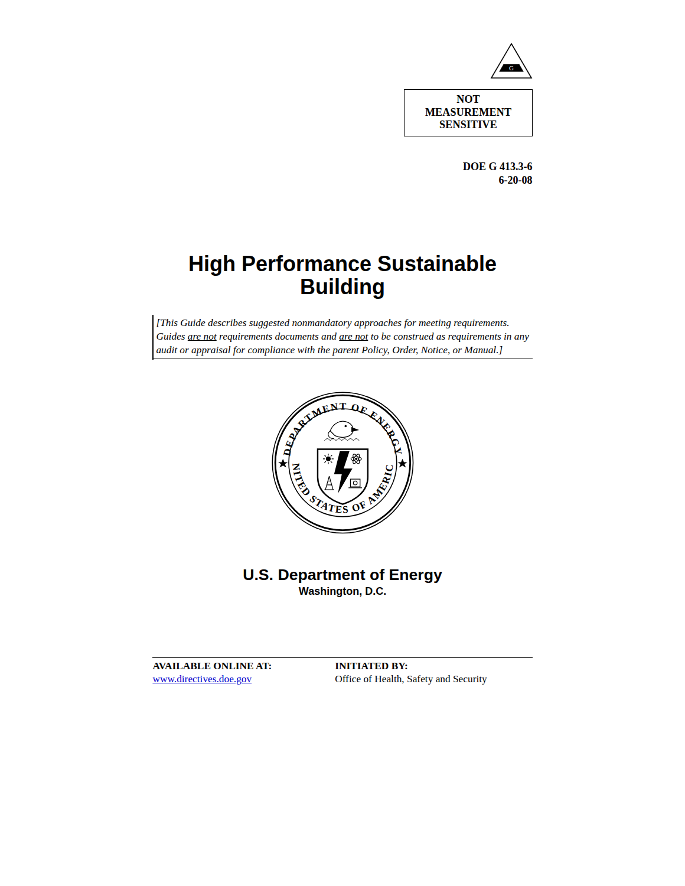G
NOT
MEASUREMENT
SENSITIVE
DOE G 413.3-6
6-20-08
High Performance Sustainable Building
[This Guide describes suggested nonmandatory approaches for meeting requirements. Guides are not requirements documents and are not to be construed as requirements in any audit or appraisal for compliance with the parent Policy, Order, Notice, or Manual.]
DEPARTMENT OF ENERGY UNITED STATES OF AMERICA
U.S. Department of Energy
Washington, D.C.
AVAILABLE ONLINE AT:
www.directives.doe.gov
INITIATED BY:
Office of Health, Safety and Security